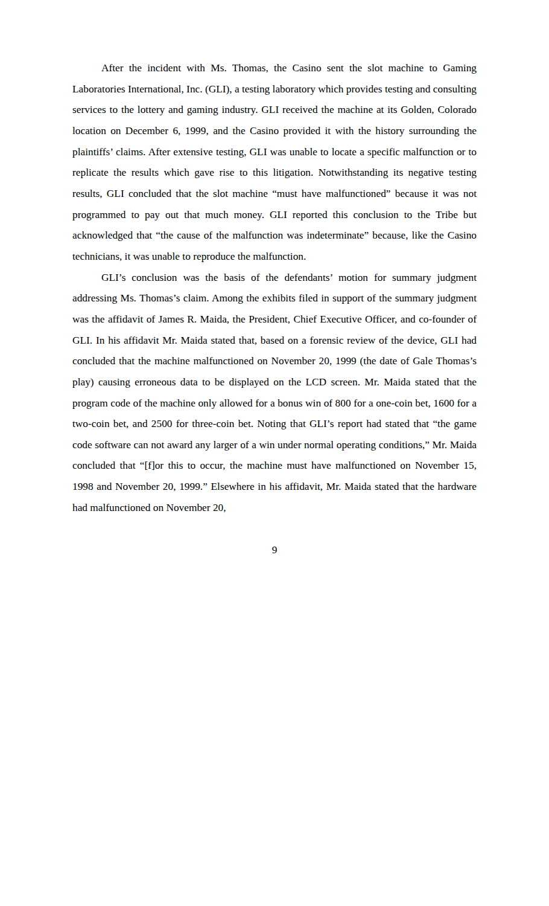After the incident with Ms. Thomas, the Casino sent the slot machine to Gaming Laboratories International, Inc. (GLI), a testing laboratory which provides testing and consulting services to the lottery and gaming industry. GLI received the machine at its Golden, Colorado location on December 6, 1999, and the Casino provided it with the history surrounding the plaintiffs’ claims. After extensive testing, GLI was unable to locate a specific malfunction or to replicate the results which gave rise to this litigation. Notwithstanding its negative testing results, GLI concluded that the slot machine “must have malfunctioned” because it was not programmed to pay out that much money. GLI reported this conclusion to the Tribe but acknowledged that “the cause of the malfunction was indeterminate” because, like the Casino technicians, it was unable to reproduce the malfunction.
GLI’s conclusion was the basis of the defendants’ motion for summary judgment addressing Ms. Thomas’s claim. Among the exhibits filed in support of the summary judgment was the affidavit of James R. Maida, the President, Chief Executive Officer, and co-founder of GLI. In his affidavit Mr. Maida stated that, based on a forensic review of the device, GLI had concluded that the machine malfunctioned on November 20, 1999 (the date of Gale Thomas’s play) causing erroneous data to be displayed on the LCD screen. Mr. Maida stated that the program code of the machine only allowed for a bonus win of 800 for a one-coin bet, 1600 for a two-coin bet, and 2500 for three-coin bet. Noting that GLI’s report had stated that “the game code software can not award any larger of a win under normal operating conditions,” Mr. Maida concluded that “[f]or this to occur, the machine must have malfunctioned on November 15, 1998 and November 20, 1999.” Elsewhere in his affidavit, Mr. Maida stated that the hardware had malfunctioned on November 20,
9